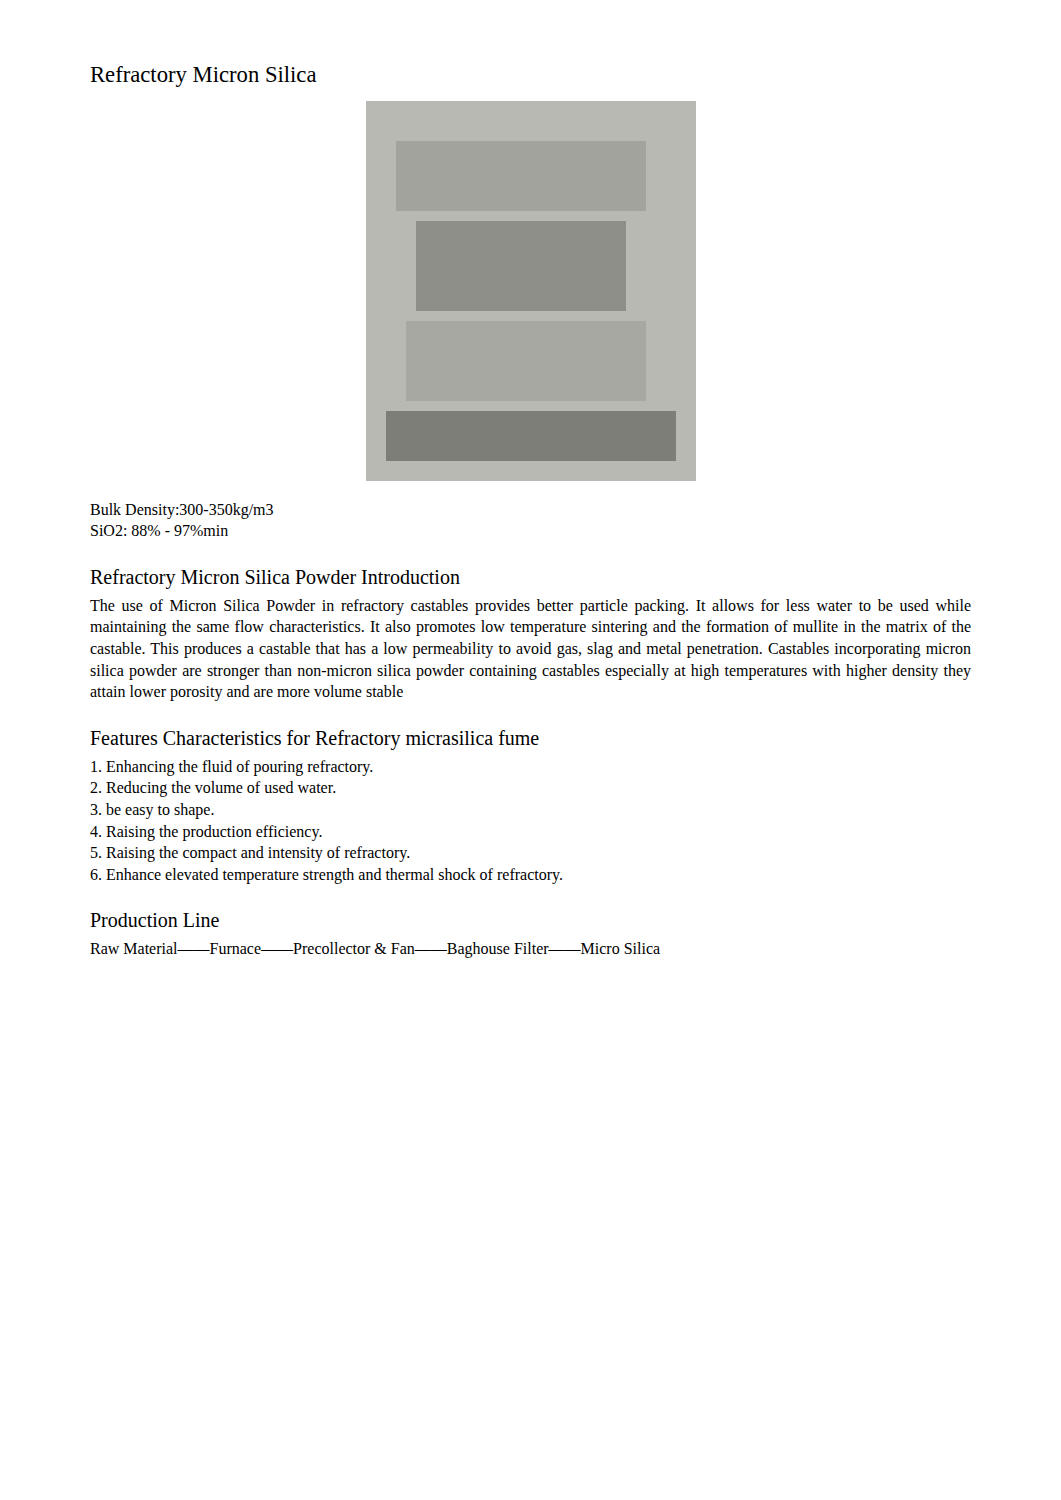Refractory Micron Silica
Bulk Density:300-350kg/m3
SiO2: 88% - 97%min
Refractory Micron Silica Powder Introduction
The use of Micron Silica Powder in refractory castables provides better particle packing. It allows for less water to be used while maintaining the same flow characteristics. It also promotes low temperature sintering and the formation of mullite in the matrix of the castable. This produces a castable that has a low permeability to avoid gas, slag and metal penetration. Castables incorporating micron silica powder are stronger than non-micron silica powder containing castables especially at high temperatures with higher density they attain lower porosity and are more volume stable
Features Characteristics for Refractory micrasilica fume
1. Enhancing the fluid of pouring refractory.
2. Reducing the volume of used water.
3. be easy to shape.
4. Raising the production efficiency.
5. Raising the compact and intensity of refractory.
6. Enhance elevated temperature strength and thermal shock of refractory.
Production Line
Raw Material——Furnace——Precollector & Fan——Baghouse Filter——Micro Silica